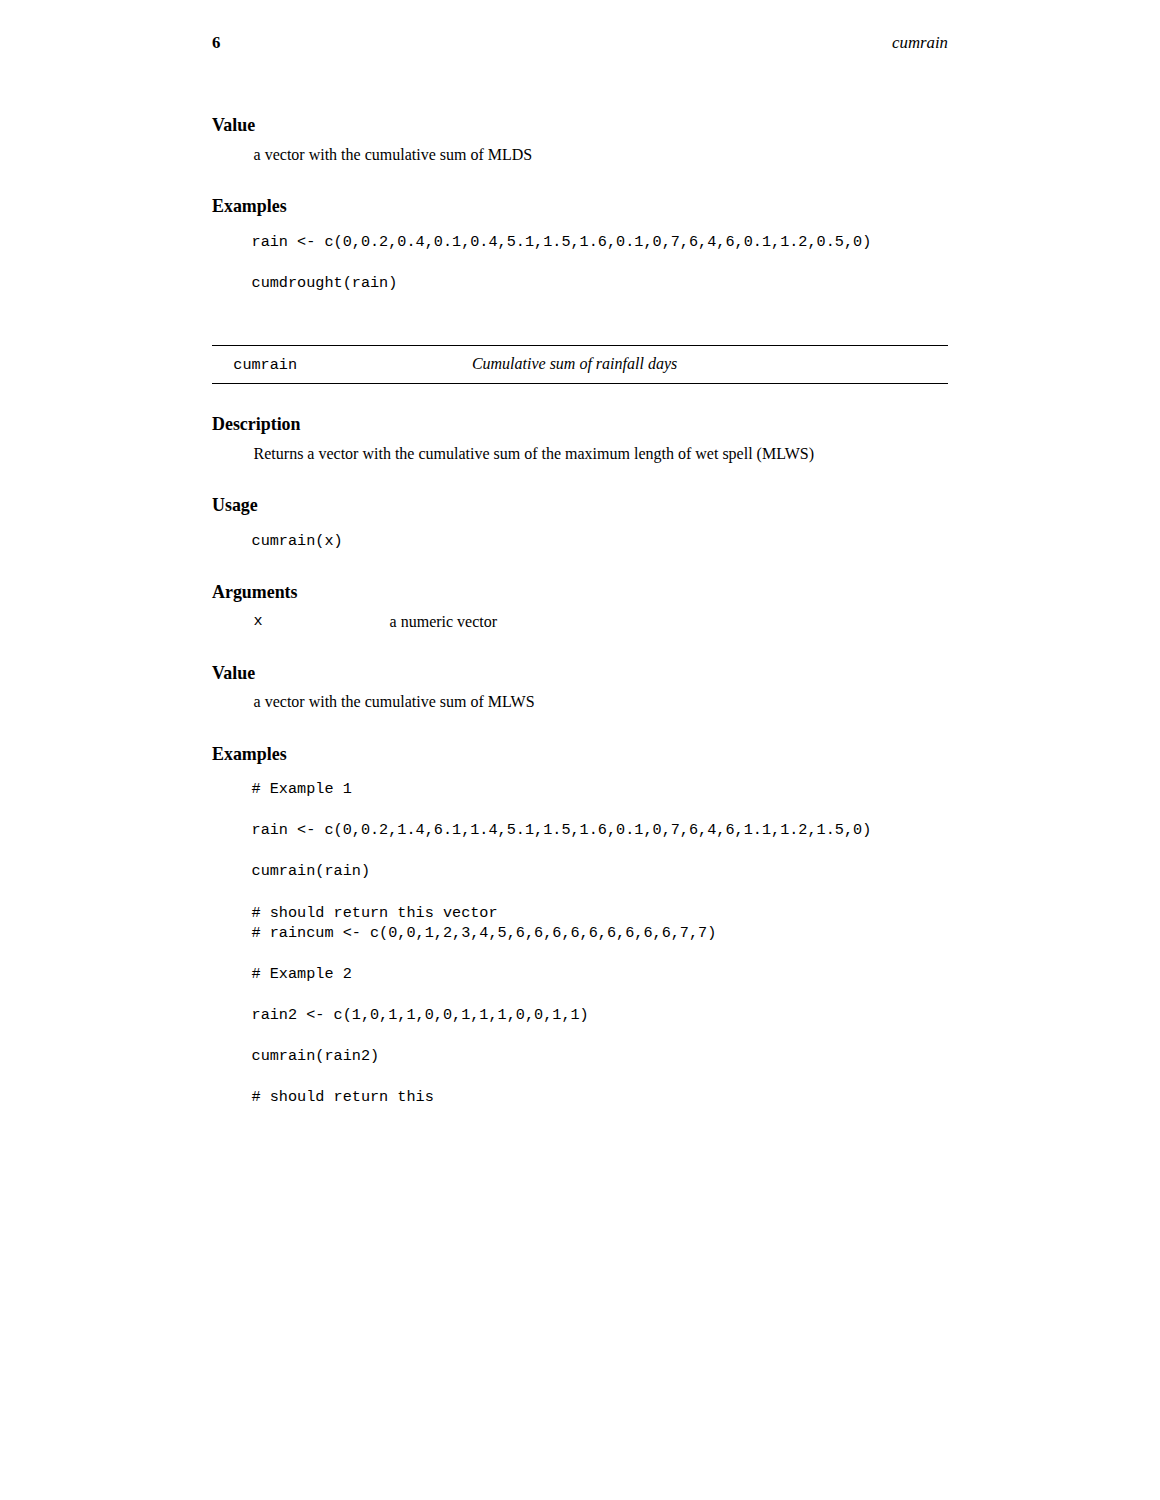6 cumrain
Value
a vector with the cumulative sum of MLDS
Examples
rain <- c(0,0.2,0.4,0.1,0.4,5.1,1.5,1.6,0.1,0,7,6,4,6,0.1,1.2,0.5,0)

cumdrought(rain)
cumrain Cumulative sum of rainfall days
Description
Returns a vector with the cumulative sum of the maximum length of wet spell (MLWS)
Usage
cumrain(x)
Arguments
x
a numeric vector
Value
a vector with the cumulative sum of MLWS
Examples
# Example 1

rain <- c(0,0.2,1.4,6.1,1.4,5.1,1.5,1.6,0.1,0,7,6,4,6,1.1,1.2,1.5,0)

cumrain(rain)

# should return this vector
# raincum <- c(0,0,1,2,3,4,5,6,6,6,6,6,6,6,6,6,7,7)

# Example 2

rain2 <- c(1,0,1,1,0,0,1,1,1,0,0,1,1)

cumrain(rain2)

# should return this